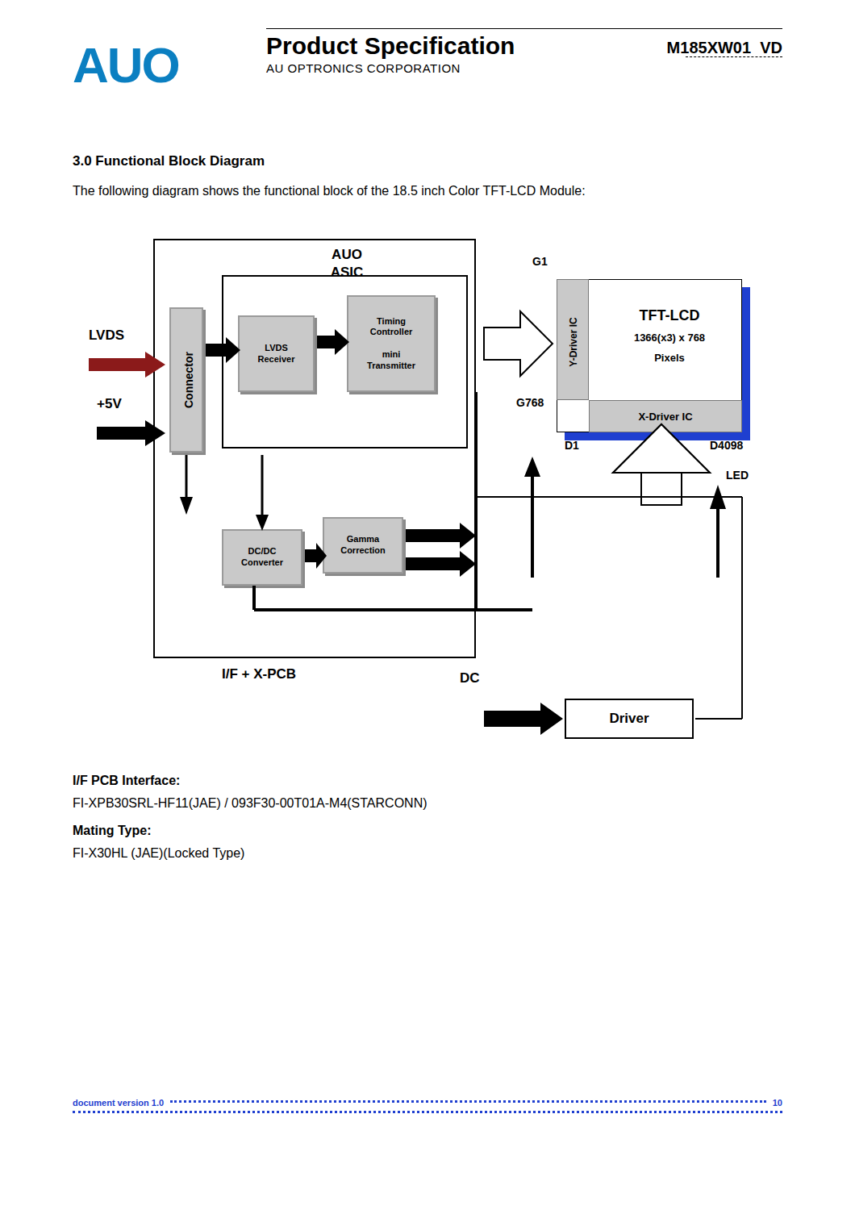AUO
Product Specification
AU OPTRONICS CORPORATION
M185XW01 VD
3.0 Functional Block Diagram
The following diagram shows the functional block of the 18.5 inch Color TFT-LCD Module:
AUO
ASIC
Connector
LVDS
Receiver
Timing
Controller
mini
Transmitter
DC/DC
Converter
Gamma
Correction
LVDS
+5V
I/F + X-PCB
Y-Driver IC
X-Driver IC
TFT-LCD
1366(x3) x 768
Pixels
G1
G768
D1
D4098
LED
DC
Driver
I/F PCB Interface:
FI-XPB30SRL-HF11(JAE) / 093F30-00T01A-M4(STARCONN)
Mating Type:
FI-X30HL (JAE)(Locked Type)
document version 1.0 10